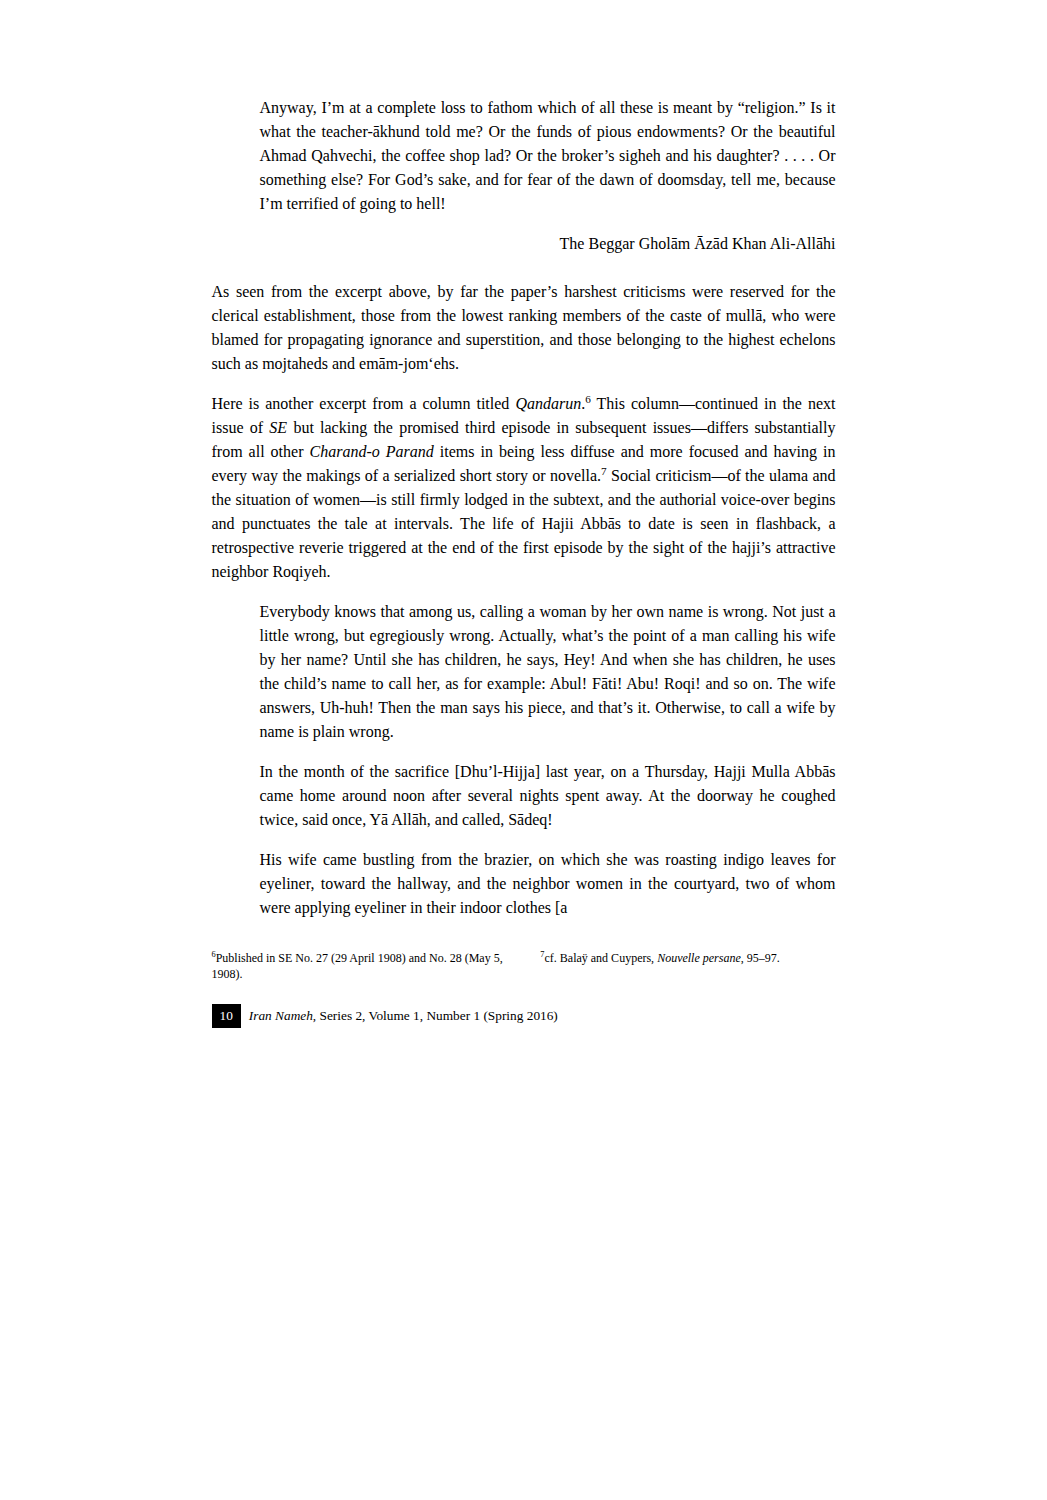Anyway, I’m at a complete loss to fathom which of all these is meant by “religion.” Is it what the teacher-ākhund told me? Or the funds of pious endowments? Or the beautiful Ahmad Qahvechi, the coffee shop lad? Or the broker’s sigheh and his daughter? . . . . Or something else? For God’s sake, and for fear of the dawn of doomsday, tell me, because I’m terrified of going to hell!
The Beggar Gholām Āzād Khan Ali-Allāhi
As seen from the excerpt above, by far the paper’s harshest criticisms were reserved for the clerical establishment, those from the lowest ranking members of the caste of mullā, who were blamed for propagating ignorance and superstition, and those belonging to the highest echelons such as mojtaheds and emām-jom‘ehs.
Here is another excerpt from a column titled Qandarun.6 This column—continued in the next issue of SE but lacking the promised third episode in subsequent issues—differs substantially from all other Charand-o Parand items in being less diffuse and more focused and having in every way the makings of a serialized short story or novella.7 Social criticism—of the ulama and the situation of women—is still firmly lodged in the subtext, and the authorial voice-over begins and punctuates the tale at intervals. The life of Hajii Abbās to date is seen in flashback, a retrospective reverie triggered at the end of the first episode by the sight of the hajji’s attractive neighbor Roqiyeh.
Everybody knows that among us, calling a woman by her own name is wrong. Not just a little wrong, but egregiously wrong. Actually, what’s the point of a man calling his wife by her name? Until she has children, he says, Hey! And when she has children, he uses the child’s name to call her, as for example: Abul! Fāti! Abu! Roqi! and so on. The wife answers, Uh-huh! Then the man says his piece, and that’s it. Otherwise, to call a wife by name is plain wrong.
In the month of the sacrifice [Dhu’l-Hijja] last year, on a Thursday, Hajji Mulla Abbās came home around noon after several nights spent away. At the doorway he coughed twice, said once, Yā Allāh, and called, Sādeq!
His wife came bustling from the brazier, on which she was roasting indigo leaves for eyeliner, toward the hallway, and the neighbor women in the courtyard, two of whom were applying eyeliner in their indoor clothes [a
6Published in SE No. 27 (29 April 1908) and No. 28 (May 5, 1908).
7cf. Balaÿ and Cuypers, Nouvelle persane, 95–97.
10 Iran Nameh, Series 2, Volume 1, Number 1 (Spring 2016)